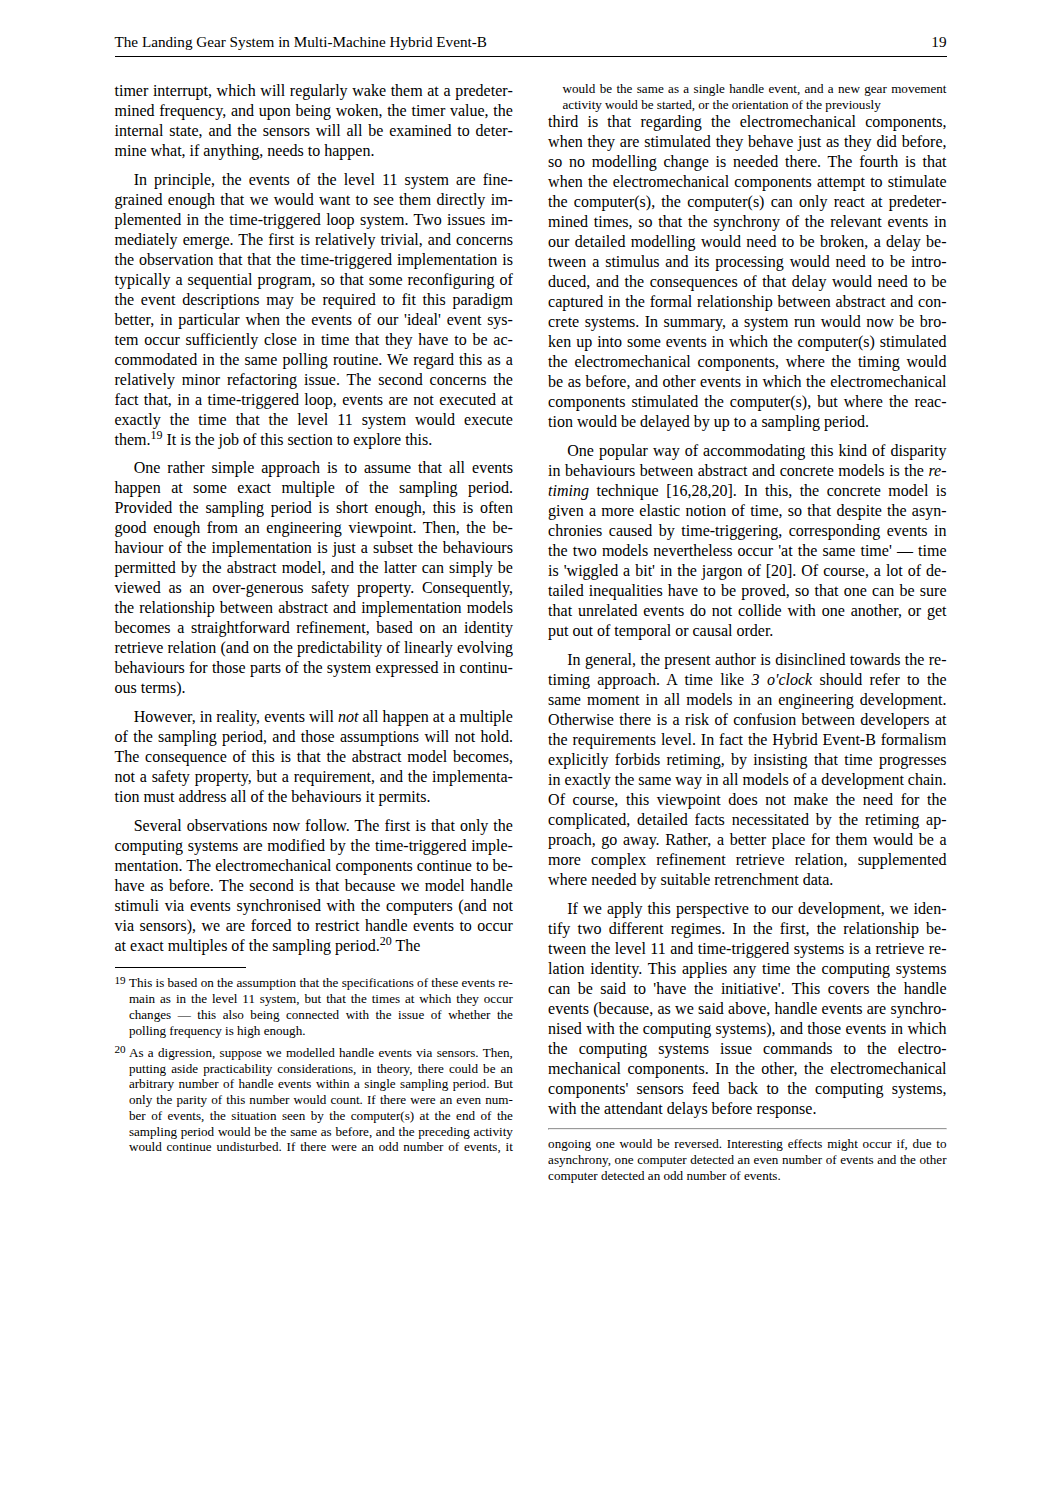The Landing Gear System in Multi-Machine Hybrid Event-B 19
timer interrupt, which will regularly wake them at a predetermined frequency, and upon being woken, the timer value, the internal state, and the sensors will all be examined to determine what, if anything, needs to happen.
In principle, the events of the level 11 system are fine-grained enough that we would want to see them directly implemented in the time-triggered loop system. Two issues immediately emerge. The first is relatively trivial, and concerns the observation that that the time-triggered implementation is typically a sequential program, so that some reconfiguring of the event descriptions may be required to fit this paradigm better, in particular when the events of our 'ideal' event system occur sufficiently close in time that they have to be accommodated in the same polling routine. We regard this as a relatively minor refactoring issue. The second concerns the fact that, in a time-triggered loop, events are not executed at exactly the time that the level 11 system would execute them.19 It is the job of this section to explore this.
One rather simple approach is to assume that all events happen at some exact multiple of the sampling period. Provided the sampling period is short enough, this is often good enough from an engineering viewpoint. Then, the behaviour of the implementation is just a subset the behaviours permitted by the abstract model, and the latter can simply be viewed as an over-generous safety property. Consequently, the relationship between abstract and implementation models becomes a straightforward refinement, based on an identity retrieve relation (and on the predictability of linearly evolving behaviours for those parts of the system expressed in continuous terms).
However, in reality, events will not all happen at a multiple of the sampling period, and those assumptions will not hold. The consequence of this is that the abstract model becomes, not a safety property, but a requirement, and the implementation must address all of the behaviours it permits.
Several observations now follow. The first is that only the computing systems are modified by the time-triggered implementation. The electromechanical components continue to behave as before. The second is that because we model handle stimuli via events synchronised with the computers (and not via sensors), we are forced to restrict handle events to occur at exact multiples of the sampling period.20 The
19 This is based on the assumption that the specifications of these events remain as in the level 11 system, but that the times at which they occur changes — this also being connected with the issue of whether the polling frequency is high enough.
20 As a digression, suppose we modelled handle events via sensors. Then, putting aside practicability considerations, in theory, there could be an arbitrary number of handle events within a single sampling period. But only the parity of this number would count. If there were an even number of events, the situation seen by the computer(s) at the end of the sampling period would be the same as before, and the preceding activity would continue undisturbed. If there were an odd number of events, it would be the same as a single handle event, and a new gear movement activity would be started, or the orientation of the previously
third is that regarding the electromechanical components, when they are stimulated they behave just as they did before, so no modelling change is needed there. The fourth is that when the electromechanical components attempt to stimulate the computer(s), the computer(s) can only react at predetermined times, so that the synchrony of the relevant events in our detailed modelling would need to be broken, a delay between a stimulus and its processing would need to be introduced, and the consequences of that delay would need to be captured in the formal relationship between abstract and concrete systems. In summary, a system run would now be broken up into some events in which the computer(s) stimulated the electromechanical components, where the timing would be as before, and other events in which the electromechanical components stimulated the computer(s), but where the reaction would be delayed by up to a sampling period.
One popular way of accommodating this kind of disparity in behaviours between abstract and concrete models is the retiming technique [16,28,20]. In this, the concrete model is given a more elastic notion of time, so that despite the asynchronies caused by time-triggering, corresponding events in the two models nevertheless occur 'at the same time' — time is 'wiggled a bit' in the jargon of [20]. Of course, a lot of detailed inequalities have to be proved, so that one can be sure that unrelated events do not collide with one another, or get put out of temporal or causal order.
In general, the present author is disinclined towards the retiming approach. A time like 3 o'clock should refer to the same moment in all models in an engineering development. Otherwise there is a risk of confusion between developers at the requirements level. In fact the Hybrid Event-B formalism explicitly forbids retiming, by insisting that time progresses in exactly the same way in all models of a development chain. Of course, this viewpoint does not make the need for the complicated, detailed facts necessitated by the retiming approach, go away. Rather, a better place for them would be a more complex refinement retrieve relation, supplemented where needed by suitable retrenchment data.
If we apply this perspective to our development, we identify two different regimes. In the first, the relationship between the level 11 and time-triggered systems is a retrieve relation identity. This applies any time the computing systems can be said to 'have the initiative'. This covers the handle events (because, as we said above, handle events are synchronised with the computing systems), and those events in which the computing systems issue commands to the electromechanical components. In the other, the electromechanical components' sensors feed back to the computing systems, with the attendant delays before response.
ongoing one would be reversed. Interesting effects might occur if, due to asynchrony, one computer detected an even number of events and the other computer detected an odd number of events.